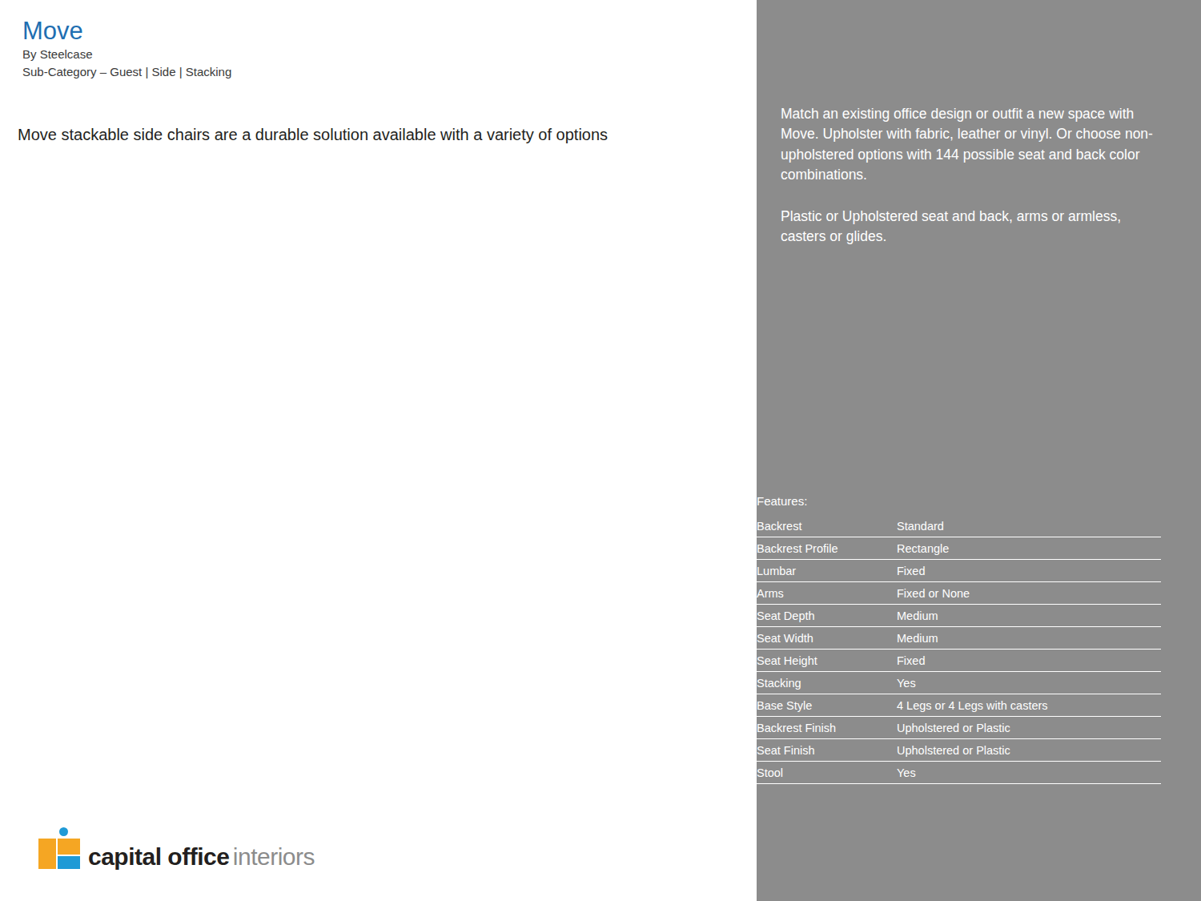Move
By Steelcase
Sub-Category – Guest | Side | Stacking
Move stackable side chairs are a durable solution available with a variety of options
Match an existing office design or outfit a new space with Move. Upholster with fabric, leather or vinyl. Or choose non-upholstered options with 144 possible seat and back color combinations.
Plastic or Upholstered seat and back, arms or armless, casters or glides.
Features:
| Backrest | Standard |
| Backrest Profile | Rectangle |
| Lumbar | Fixed |
| Arms | Fixed or None |
| Seat Depth | Medium |
| Seat Width | Medium |
| Seat Height | Fixed |
| Stacking | Yes |
| Base Style | 4 Legs or 4 Legs with casters |
| Backrest Finish | Upholstered or Plastic |
| Seat Finish | Upholstered or Plastic |
| Stool | Yes |
capital office interiors